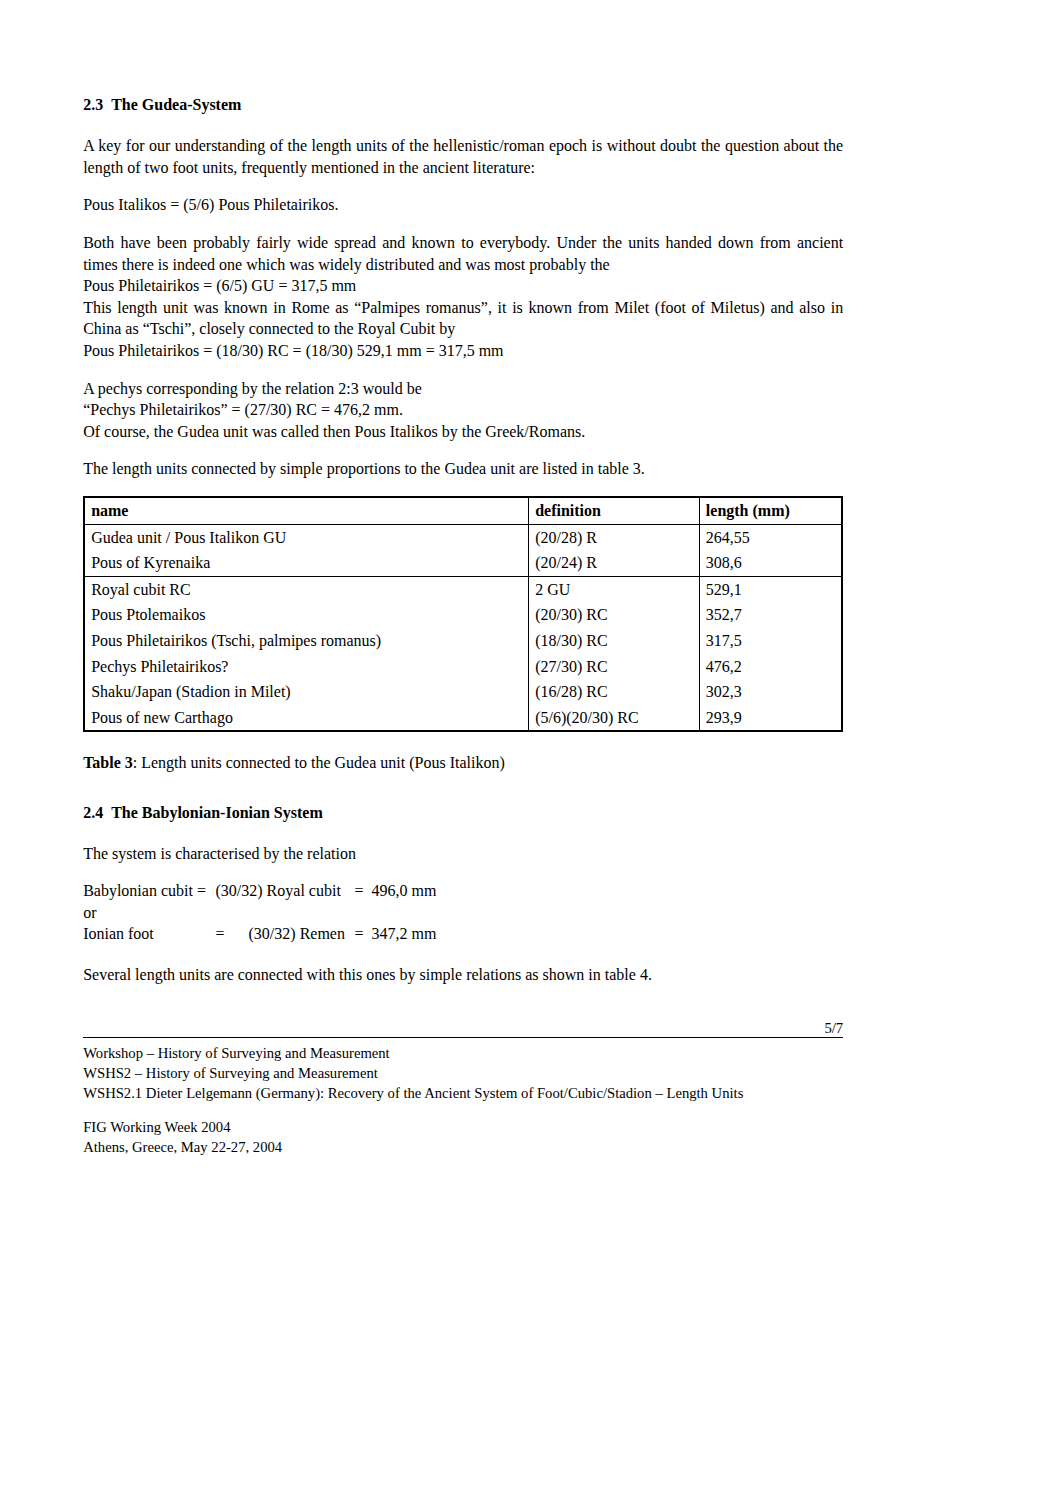2.3 The Gudea-System
A key for our understanding of the length units of the hellenistic/roman epoch is without doubt the question about the length of two foot units, frequently mentioned in the ancient literature:
Pous Italikos = (5/6) Pous Philetairikos.
Both have been probably fairly wide spread and known to everybody. Under the units handed down from ancient times there is indeed one which was widely distributed and was most probably the
Pous Philetairikos = (6/5) GU = 317,5 mm
This length unit was known in Rome as “Palmipes romanus”, it is known from Milet (foot of Miletus) and also in China as “Tschi”, closely connected to the Royal Cubit by
Pous Philetairikos = (18/30) RC = (18/30) 529,1 mm = 317,5 mm
A pechys corresponding by the relation 2:3 would be
“Pechys Philetairikos” = (27/30) RC = 476,2 mm.
Of course, the Gudea unit was called then Pous Italikos by the Greek/Romans.
The length units connected by simple proportions to the Gudea unit are listed in table 3.
| name | definition | length (mm) |
| --- | --- | --- |
| Gudea unit / Pous Italikon GU | (20/28) R | 264,55 |
| Pous of Kyrenaika | (20/24) R | 308,6 |
| Royal cubit RC | 2 GU | 529,1 |
| Pous Ptolemaikos | (20/30) RC | 352,7 |
| Pous Philetairikos (Tschi, palmipes romanus) | (18/30) RC | 317,5 |
| Pechys Philetairikos? | (27/30) RC | 476,2 |
| Shaku/Japan (Stadion in Milet) | (16/28) RC | 302,3 |
| Pous of new Carthago | (5/6)(20/30) RC | 293,9 |
Table 3: Length units connected to the Gudea unit (Pous Italikon)
2.4 The Babylonian-Ionian System
The system is characterised by the relation
| Babylonian cubit = | (30/32) Royal cubit | = 496,0 mm |
| or | | |
| Ionian foot | = (30/32) Remen | = 347,2 mm |
Several length units are connected with this ones by simple relations as shown in table 4.
5/7
Workshop – History of Surveying and Measurement
WSHS2 – History of Surveying and Measurement
WSHS2.1 Dieter Lelgemann (Germany): Recovery of the Ancient System of Foot/Cubic/Stadion – Length Units
FIG Working Week 2004
Athens, Greece, May 22-27, 2004